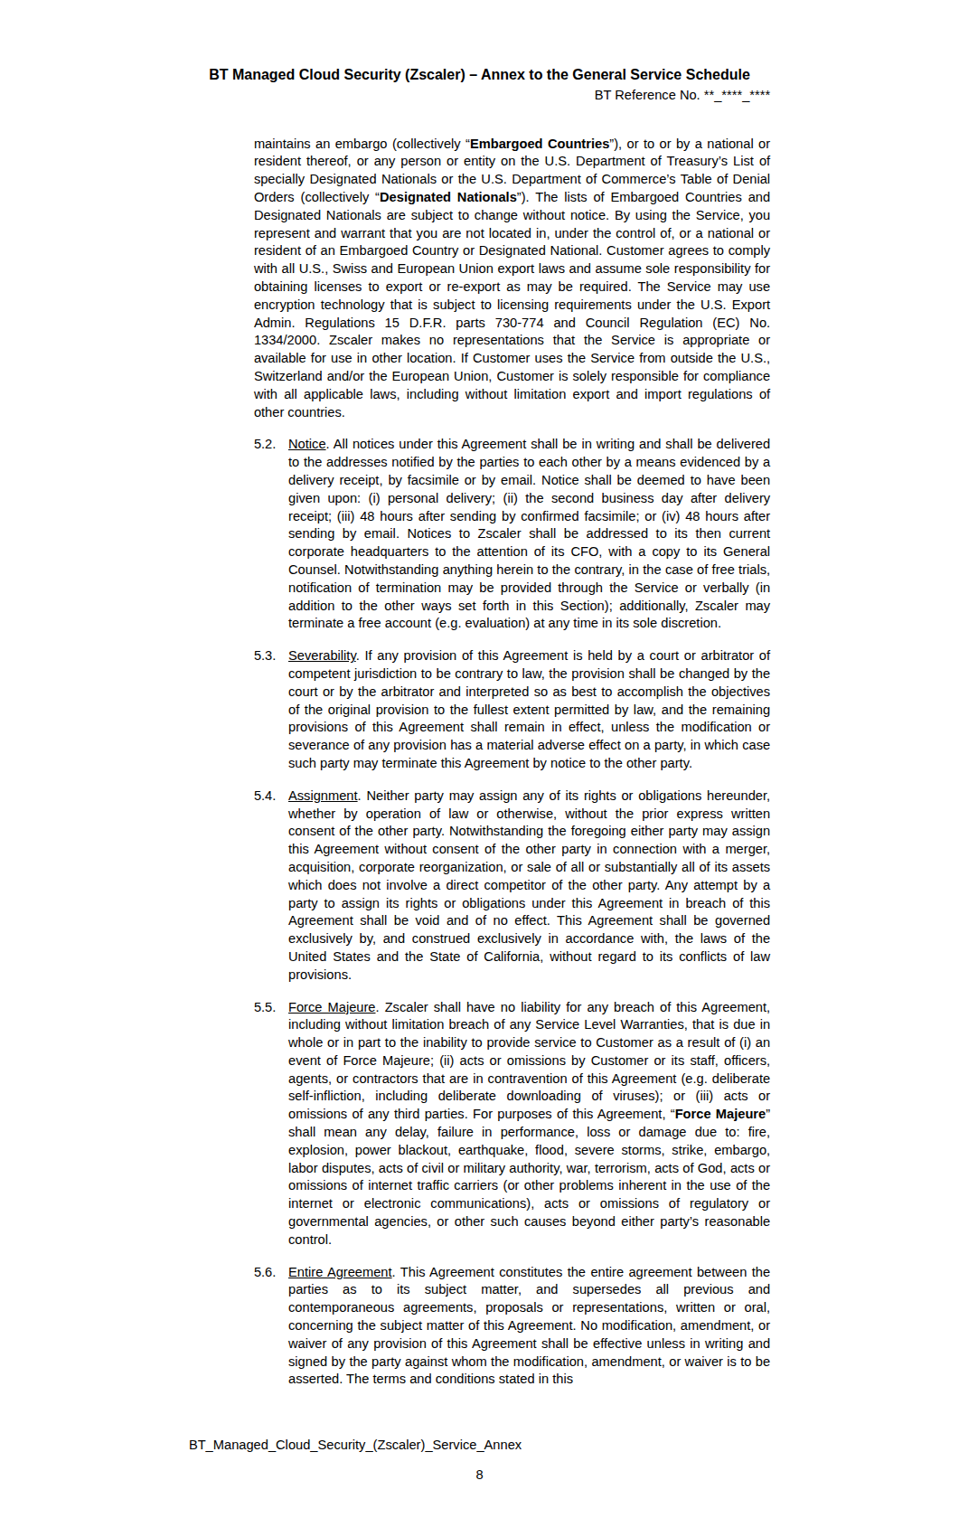BT Managed Cloud Security (Zscaler) – Annex to the General Service Schedule
BT Reference No. **_****_****
maintains an embargo (collectively “Embargoed Countries”), or to or by a national or resident thereof, or any person or entity on the U.S. Department of Treasury’s List of specially Designated Nationals or the U.S. Department of Commerce’s Table of Denial Orders (collectively “Designated Nationals”). The lists of Embargoed Countries and Designated Nationals are subject to change without notice. By using the Service, you represent and warrant that you are not located in, under the control of, or a national or resident of an Embargoed Country or Designated National. Customer agrees to comply with all U.S., Swiss and European Union export laws and assume sole responsibility for obtaining licenses to export or re-export as may be required. The Service may use encryption technology that is subject to licensing requirements under the U.S. Export Admin. Regulations 15 D.F.R. parts 730-774 and Council Regulation (EC) No. 1334/2000. Zscaler makes no representations that the Service is appropriate or available for use in other location. If Customer uses the Service from outside the U.S., Switzerland and/or the European Union, Customer is solely responsible for compliance with all applicable laws, including without limitation export and import regulations of other countries.
5.2. Notice. All notices under this Agreement shall be in writing and shall be delivered to the addresses notified by the parties to each other by a means evidenced by a delivery receipt, by facsimile or by email. Notice shall be deemed to have been given upon: (i) personal delivery; (ii) the second business day after delivery receipt; (iii) 48 hours after sending by confirmed facsimile; or (iv) 48 hours after sending by email. Notices to Zscaler shall be addressed to its then current corporate headquarters to the attention of its CFO, with a copy to its General Counsel. Notwithstanding anything herein to the contrary, in the case of free trials, notification of termination may be provided through the Service or verbally (in addition to the other ways set forth in this Section); additionally, Zscaler may terminate a free account (e.g. evaluation) at any time in its sole discretion.
5.3. Severability. If any provision of this Agreement is held by a court or arbitrator of competent jurisdiction to be contrary to law, the provision shall be changed by the court or by the arbitrator and interpreted so as best to accomplish the objectives of the original provision to the fullest extent permitted by law, and the remaining provisions of this Agreement shall remain in effect, unless the modification or severance of any provision has a material adverse effect on a party, in which case such party may terminate this Agreement by notice to the other party.
5.4. Assignment. Neither party may assign any of its rights or obligations hereunder, whether by operation of law or otherwise, without the prior express written consent of the other party. Notwithstanding the foregoing either party may assign this Agreement without consent of the other party in connection with a merger, acquisition, corporate reorganization, or sale of all or substantially all of its assets which does not involve a direct competitor of the other party. Any attempt by a party to assign its rights or obligations under this Agreement in breach of this Agreement shall be void and of no effect. This Agreement shall be governed exclusively by, and construed exclusively in accordance with, the laws of the United States and the State of California, without regard to its conflicts of law provisions.
5.5. Force Majeure. Zscaler shall have no liability for any breach of this Agreement, including without limitation breach of any Service Level Warranties, that is due in whole or in part to the inability to provide service to Customer as a result of (i) an event of Force Majeure; (ii) acts or omissions by Customer or its staff, officers, agents, or contractors that are in contravention of this Agreement (e.g. deliberate self-infliction, including deliberate downloading of viruses); or (iii) acts or omissions of any third parties. For purposes of this Agreement, “Force Majeure” shall mean any delay, failure in performance, loss or damage due to: fire, explosion, power blackout, earthquake, flood, severe storms, strike, embargo, labor disputes, acts of civil or military authority, war, terrorism, acts of God, acts or omissions of internet traffic carriers (or other problems inherent in the use of the internet or electronic communications), acts or omissions of regulatory or governmental agencies, or other such causes beyond either party’s reasonable control.
5.6. Entire Agreement. This Agreement constitutes the entire agreement between the parties as to its subject matter, and supersedes all previous and contemporaneous agreements, proposals or representations, written or oral, concerning the subject matter of this Agreement. No modification, amendment, or waiver of any provision of this Agreement shall be effective unless in writing and signed by the party against whom the modification, amendment, or waiver is to be asserted. The terms and conditions stated in this
BT_Managed_Cloud_Security_(Zscaler)_Service_Annex
8